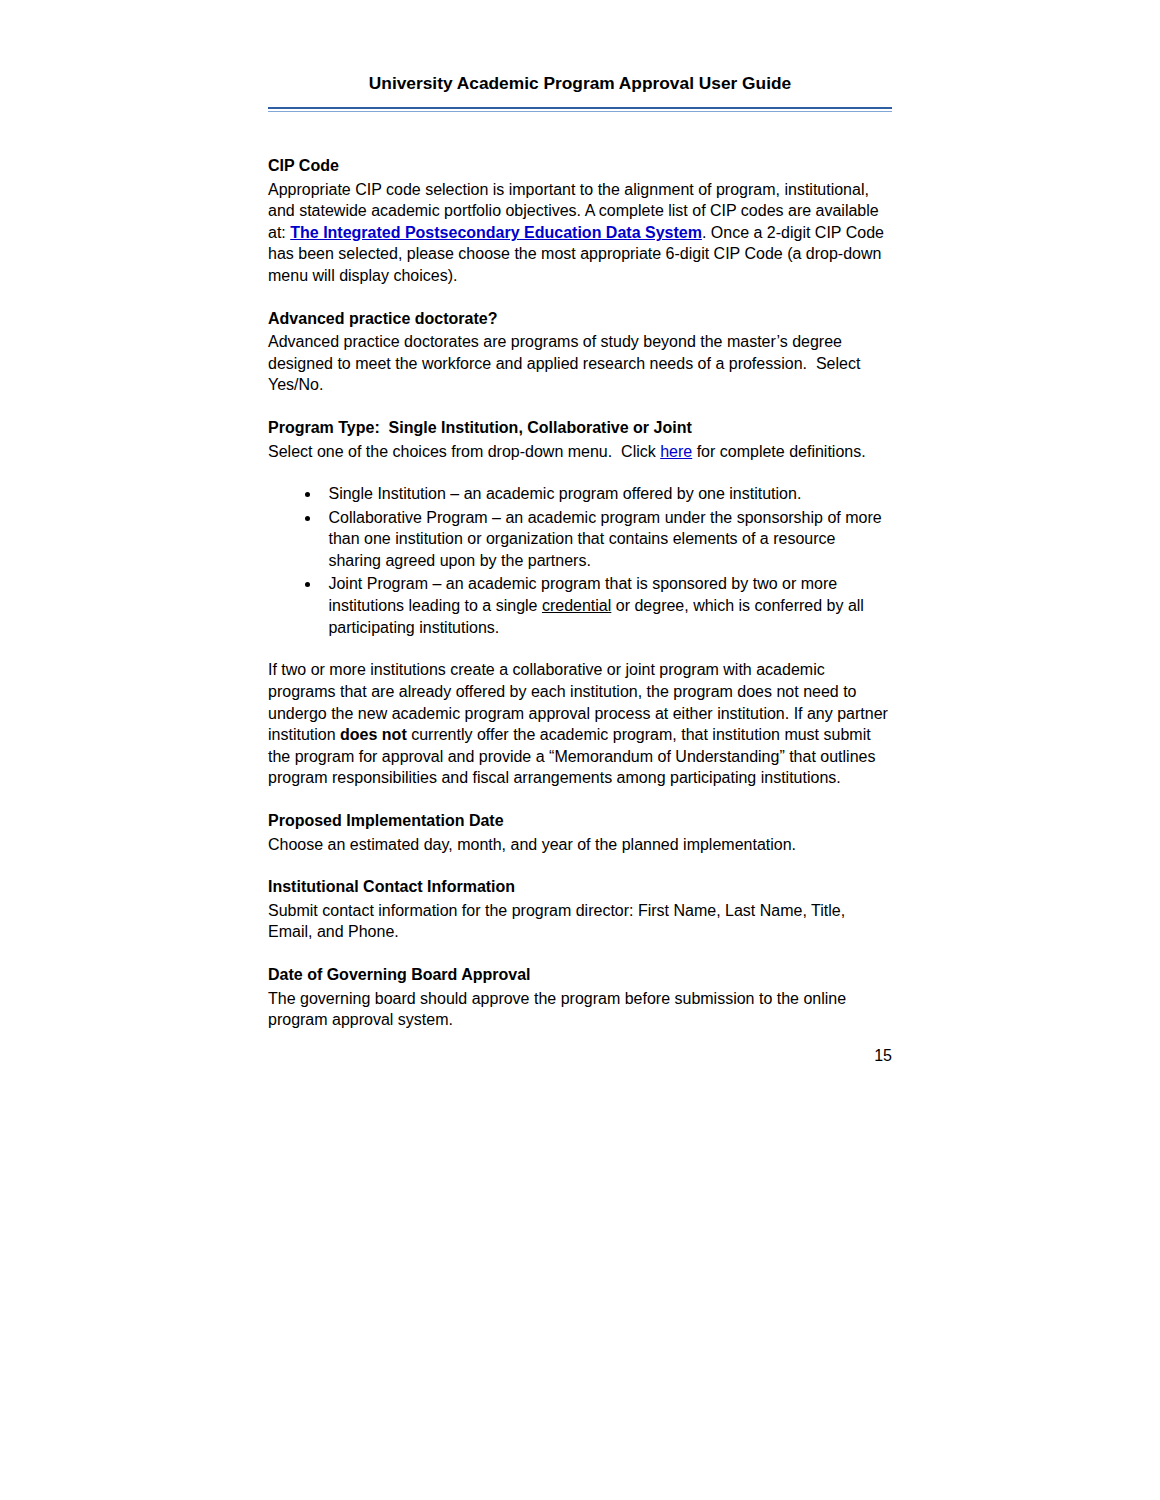University Academic Program Approval User Guide
CIP Code
Appropriate CIP code selection is important to the alignment of program, institutional, and statewide academic portfolio objectives. A complete list of CIP codes are available at: The Integrated Postsecondary Education Data System. Once a 2-digit CIP Code has been selected, please choose the most appropriate 6-digit CIP Code (a drop-down menu will display choices).
Advanced practice doctorate?
Advanced practice doctorates are programs of study beyond the master’s degree designed to meet the workforce and applied research needs of a profession. Select Yes/No.
Program Type: Single Institution, Collaborative or Joint
Select one of the choices from drop-down menu. Click here for complete definitions.
Single Institution – an academic program offered by one institution.
Collaborative Program – an academic program under the sponsorship of more than one institution or organization that contains elements of a resource sharing agreed upon by the partners.
Joint Program – an academic program that is sponsored by two or more institutions leading to a single credential or degree, which is conferred by all participating institutions.
If two or more institutions create a collaborative or joint program with academic programs that are already offered by each institution, the program does not need to undergo the new academic program approval process at either institution. If any partner institution does not currently offer the academic program, that institution must submit the program for approval and provide a “Memorandum of Understanding” that outlines program responsibilities and fiscal arrangements among participating institutions.
Proposed Implementation Date
Choose an estimated day, month, and year of the planned implementation.
Institutional Contact Information
Submit contact information for the program director: First Name, Last Name, Title, Email, and Phone.
Date of Governing Board Approval
The governing board should approve the program before submission to the online program approval system.
15